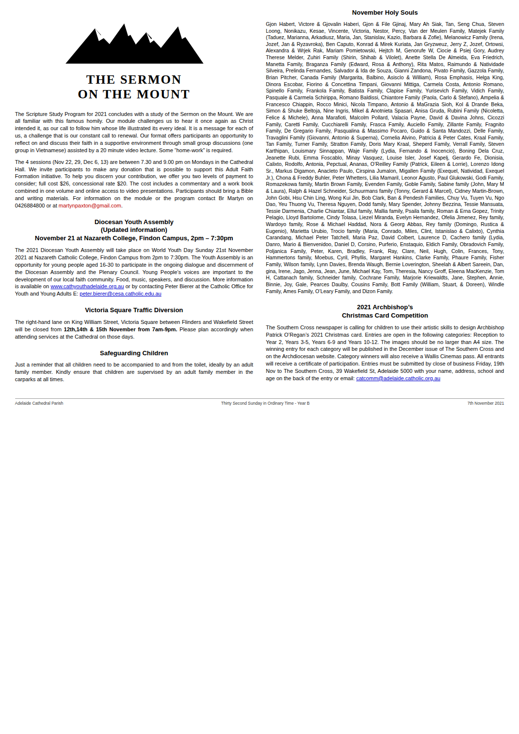The Sermon
on the Mount
The Scripture Study Program for 2021 concludes with a study of the Sermon on the Mount. We are all familiar with this famous homily. Our module challenges us to hear it once again as Christ intended it, as our call to follow him whose life illustrated its every ideal. It is a message for each of us, a challenge that is our constant call to renewal. Our format offers participants an opportunity to reflect on and discuss their faith in a supportive environment through small group discussions (one group in Vietnamese) assisted by a 20 minute video lecture. Some “home-work” is required.
The 4 sessions (Nov 22, 29, Dec 6, 13) are between 7.30 and 9.00 pm on Mondays in the Cathedral Hall. We invite participants to make any donation that is possible to support this Adult Faith Formation initiative. To help you discern your contribution, we offer you two levels of payment to consider; full cost $26, concessional rate $20. The cost includes a commentary and a work book combined in one volume and online access to video presentations. Participants should bring a Bible and writing materials. For information on the module or the program contact Br Martyn on 0426884800 or at martynpaxton@gmail.com.
Diocesan Youth Assembly
(Updated information)
November 21 at Nazareth College, Findon Campus, 2pm – 7:30pm
The 2021 Diocesan Youth Assembly will take place on World Youth Day Sunday 21st November 2021 at Nazareth Catholic College, Findon Campus from 2pm to 7:30pm. The Youth Assembly is an opportunity for young people aged 16-30 to participate in the ongoing dialogue and discernment of the Diocesan Assembly and the Plenary Council. Young People’s voices are important to the development of our local faith community. Food, music, speakers, and discussion. More information is available on www.cathyouthadelaide.org.au or by contacting Peter Bierer at the Catholic Office for Youth and Young Adults E: peter.bierer@cesa.catholic.edu.au
Victoria Square Traffic Diversion
The right-hand lane on King William Street, Victoria Square between Flinders and Wakefield Street will be closed from 12th,14th & 15th November from 7am-9pm. Please plan accordingly when attending services at the Cathedral on those days.
Safeguarding Children
Just a reminder that all children need to be accompanied to and from the toilet, ideally by an adult family member. Kindly ensure that children are supervised by an adult family member in the carparks at all times.
November Holy Souls
Gjon Habert, Victore & Gjovalin Haberi, Gjon & File Gjinaj, Mary Ah Siak, Tan, Seng Chua, Steven Loong, Nonikazu, Kesae, Vincente, Victoria, Nestor, Percy, Van der Meulen Family, Matejek Family (Taduez, Marianna, Arkadiusz, Maria, Jan, Stanislav, Kazio, Barbara & Zofie), Melanowicz Family (Irena, Jozef, Jan & Ryzavroka), Ben Caputo, Konrad & Mirek Kuriata, Jan Gryzweuz, Jerry Z, Jozef, Ortowsi, Alexandra & Wrjek Rak, Mariam Pomietowski, Hejtch M, Genorufe W, Ciocie & Psiej Gory, Audrey Therese Melder, Zuhiri Family (Shirin, Shihab & Vilolet), Anette Stella De Almeida, Eva Friedrich, Manetta Family, Braganza Family (Edward, Rosa & Anthony), Rita Matos, Raimundo & Natividade Silveira, Prelinda Fernandes, Salvador & Ida de Souza, Gianni Zandona, Pivato Family, Gazzola Family, Brian Pitcher, Canada Family (Margarita, Balbino, Asisclo & William), Rosa Emphasis, Helga King, Dinora Escobar, Fiorino & Concettina Timpani, Giovanni Mittiga, Carmela Costa, Antonio Romano, Spinello Family, Frankola Family, Batista Family, Clapise Family, Yurisevich Family, Vidich Family, Pasquale & Carmela Schirippa, Romano Baldissi, Chiantore Family (Paola, Carlo & Stefano), Ampelia & Francesco Chiappin, Rocco Minici, Nicola Timpano, Antonio & MaGrazia Sioh, Kol & Drande Beka, Simon & Shuke Beltoja, Nine Ingris, Mikel & Anotnieta Spasari, Anisa Gruda, Rubini Family (Nicoletta, Felice & Michele), Anna Marafioti, Malcolm Pollard, Valacia Payne, David & Davina Johns, Cicozzi Family, Caretti Family, Cucchiarelli Family, Frasca Family, Auciello Family, Zillante Family, Fragnito Family, De Gregario Family, Pasqualina & Massimo Pocaro, Guido & Santa Mandozzi, Delle Family, Travaglini Family (Giovanni, Antonio & Superna), Cornelia Alvino, Patricia & Peter Cates, Kraal Family, Tan Family, Turner Family, Stratton Family, Doris Mary Kraal, Sheperd Family, Verrall Family, Steven Karthipan, Louismary Sinnappan, Waje Family (Lydia, Fernando & Inocencio), Boning Dela Cruz, Jeanette Rubi, Emma Foscablo, Minay Vasquez, Louise Isler, Josef Kapelj, Gerardo Fe, Dionisia, Calixto, Rodolfo, Antonia, Pepctual, Ananas, O’Reilley Family (Patrick, Eileen & Lorrie), Lorenzo Idong Sr., Markus Digamon, Anacleto Paulo, Cirspina Jumalon, Migallen Family (Exequel, Natividad, Exequel Jr.), Chona & Freddy Buhler, Peter Whetters, Lilia Mamaril, Leonor Agusto, Paul Glukowski, Godi Family, Romazekowa family, Martin Brown Family, Evenden Family, Goble Family, Sabine family (John, Mary M & Laura), Ralph & Hazel Schneider, Schuurmans family (Tonny, Gerard & Marcel), Cidney Martin-Brown, John Gobi, Hsu Chin Ling, Wong Kui Jin, Bob Clark, Ban & Pendesh Families, Chuy Vu, Tuyen Vu, Ngo Dao, Yeu Thuong Vu, Theresa Nguyen, Dodd family, Mary Spender, Johnny Bezzina, Tessie Mansuata, Tessie Darmenia, Charlie Chiantar, Ellul family, Mallia family, Psaila family, Roman & Erna Gopez, Trinity Pelagio, Lloyd Bartolome, Cindy Tolasa, Liezel Miranda, Evelyn Hernandez, Ofelia Jimenez, Rey family, Wardoyo family, Rose & Michael Haddad, Nora & Georg Abbas, Rey family (Domingo, Rustica & Eugenio), Marietta Urubio, Trocio family (Maria, Conrado, Miles, Clint, Istanislao & Calixto), Cynthia Carandang, Michael Peter Tatchell, Maria Paz, David Colbert, Laurence D, Cachero family (Lydia, Danro, Mario & Bienvenidoo, Daniel D, Corsino, Purferio, Enstaquio, Eldich Family, Obradovich Family, Poljanica Family, Peter, Karen, Bradley, Frank, Ray, Clare, Neil, Hugh, Colin, Frances, Tony, Hammertons family, Moebus, Cyril, Phyllis, Margaret Hankins, Clarke Family, Phaure Family, Fisher Family, Wilson family, Lynn Davies, Brenda Waugh, Bernie Loverington, Sheelah & Albert Sareein, Dan, gina, Irene, Jago, Jenna, Jean, June, Michael Kay, Tom, Theresia, Nancy Groff, Eleena MacKenzie, Tom H, Cattanach family, Schneider family, Cochrane Family, Marjorie Kriewaldts, Jane, Stephen, Annie, Binnie, Joy, Gale, Pearces Daulby, Cousins Family, Bott Family (William, Stuart, & Doreen), Windle Family, Ames Family, O’Leary Family, and Dizon Family.
2021 Archbishop’s
Christmas Card Competition
The Southern Cross newspaper is calling for children to use their artistic skills to design Archbishop Patrick O’Regan’s 2021 Christmas card. Entries are open in the following categories: Reception to Year 2, Years 3-5, Years 6-9 and Years 10-12. The images should be no larger than A4 size. The winning entry for each category will be published in the December issue of The Southern Cross and on the Archdiocesan website. Category winners will also receive a Wallis Cinemas pass. All entrants will receive a certificate of participation. Entries must be submitted by close of business Friday, 19th Nov to The Southern Cross, 39 Wakefield St, Adelaide 5000 with your name, address, school and age on the back of the entry or email: catcomm@adelaide.catholic.org.au
Adelaide Cathedral Parish Thirty Second Sunday in Ordinary Time - Year B 7th November 2021